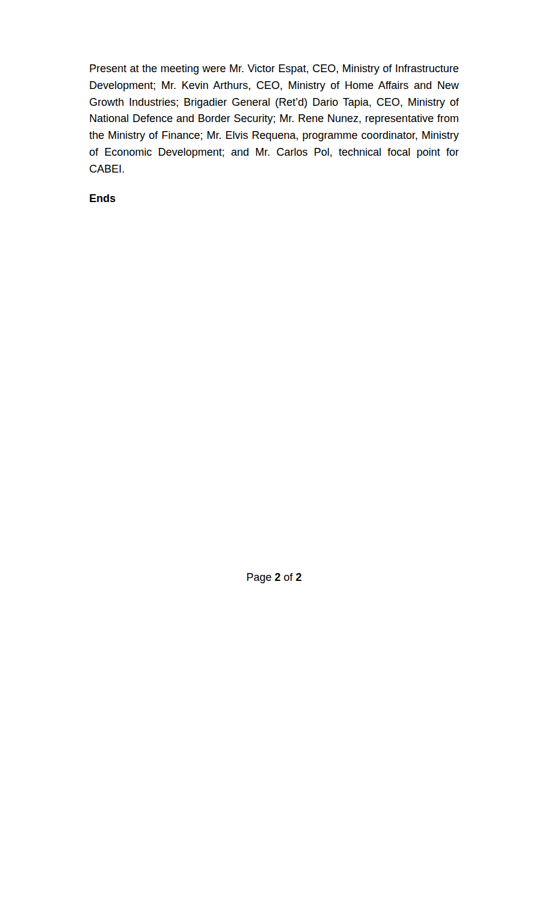Present at the meeting were Mr. Victor Espat, CEO, Ministry of Infrastructure Development; Mr. Kevin Arthurs, CEO, Ministry of Home Affairs and New Growth Industries; Brigadier General (Ret’d) Dario Tapia, CEO, Ministry of National Defence and Border Security; Mr. Rene Nunez, representative from the Ministry of Finance; Mr. Elvis Requena, programme coordinator, Ministry of Economic Development; and Mr. Carlos Pol, technical focal point for CABEI.
Ends
Page 2 of 2